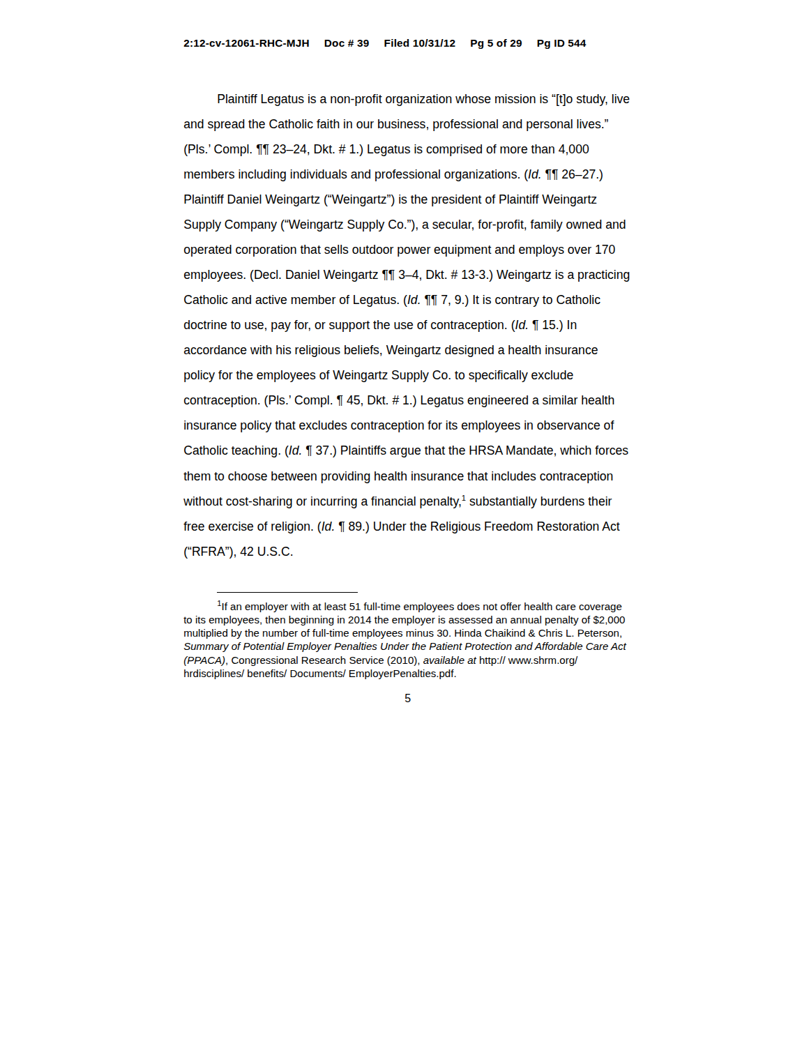2:12-cv-12061-RHC-MJH Doc # 39 Filed 10/31/12 Pg 5 of 29 Pg ID 544
Plaintiff Legatus is a non-profit organization whose mission is “[t]o study, live and spread the Catholic faith in our business, professional and personal lives.” (Pls.’ Compl. ¶¶ 23–24, Dkt. # 1.) Legatus is comprised of more than 4,000 members including individuals and professional organizations. (Id. ¶¶ 26–27.) Plaintiff Daniel Weingartz (“Weingartz”) is the president of Plaintiff Weingartz Supply Company (“Weingartz Supply Co.”), a secular, for-profit, family owned and operated corporation that sells outdoor power equipment and employs over 170 employees. (Decl. Daniel Weingartz ¶¶ 3–4, Dkt. # 13-3.) Weingartz is a practicing Catholic and active member of Legatus. (Id. ¶¶ 7, 9.) It is contrary to Catholic doctrine to use, pay for, or support the use of contraception. (Id. ¶ 15.) In accordance with his religious beliefs, Weingartz designed a health insurance policy for the employees of Weingartz Supply Co. to specifically exclude contraception. (Pls.’ Compl. ¶ 45, Dkt. # 1.) Legatus engineered a similar health insurance policy that excludes contraception for its employees in observance of Catholic teaching. (Id. ¶ 37.) Plaintiffs argue that the HRSA Mandate, which forces them to choose between providing health insurance that includes contraception without cost-sharing or incurring a financial penalty,1 substantially burdens their free exercise of religion. (Id. ¶ 89.) Under the Religious Freedom Restoration Act (“RFRA”), 42 U.S.C.
1If an employer with at least 51 full-time employees does not offer health care coverage to its employees, then beginning in 2014 the employer is assessed an annual penalty of $2,000 multiplied by the number of full-time employees minus 30. Hinda Chaikind & Chris L. Peterson, Summary of Potential Employer Penalties Under the Patient Protection and Affordable Care Act (PPACA), Congressional Research Service (2010), available at http:// www.shrm.org/ hrdisciplines/ benefits/ Documents/ EmployerPenalties.pdf.
5